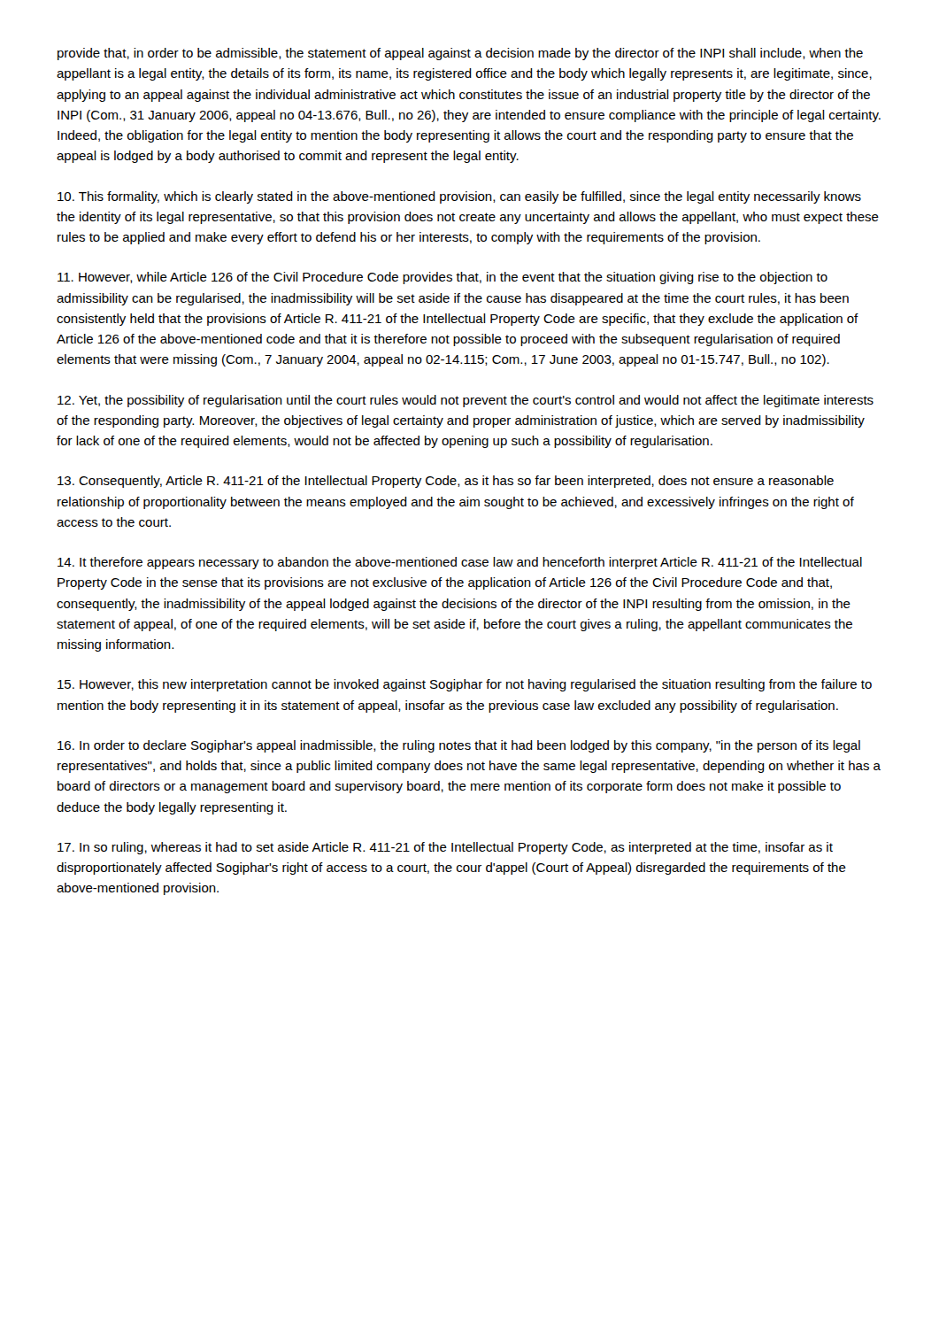provide that, in order to be admissible, the statement of appeal against a decision made by the director of the INPI shall include, when the appellant is a legal entity, the details of its form, its name, its registered office and the body which legally represents it, are legitimate, since, applying to an appeal against the individual administrative act which constitutes the issue of an industrial property title by the director of the INPI (Com., 31 January 2006, appeal no 04-13.676, Bull., no 26), they are intended to ensure compliance with the principle of legal certainty. Indeed, the obligation for the legal entity to mention the body representing it allows the court and the responding party to ensure that the appeal is lodged by a body authorised to commit and represent the legal entity.
10. This formality, which is clearly stated in the above-mentioned provision, can easily be fulfilled, since the legal entity necessarily knows the identity of its legal representative, so that this provision does not create any uncertainty and allows the appellant, who must expect these rules to be applied and make every effort to defend his or her interests, to comply with the requirements of the provision.
11. However, while Article 126 of the Civil Procedure Code provides that, in the event that the situation giving rise to the objection to admissibility can be regularised, the inadmissibility will be set aside if the cause has disappeared at the time the court rules, it has been consistently held that the provisions of Article R. 411-21 of the Intellectual Property Code are specific, that they exclude the application of Article 126 of the above-mentioned code and that it is therefore not possible to proceed with the subsequent regularisation of required elements that were missing (Com., 7 January 2004, appeal no 02-14.115; Com., 17 June 2003, appeal no 01-15.747, Bull., no 102).
12. Yet, the possibility of regularisation until the court rules would not prevent the court's control and would not affect the legitimate interests of the responding party. Moreover, the objectives of legal certainty and proper administration of justice, which are served by inadmissibility for lack of one of the required elements, would not be affected by opening up such a possibility of regularisation.
13. Consequently, Article R. 411-21 of the Intellectual Property Code, as it has so far been interpreted, does not ensure a reasonable relationship of proportionality between the means employed and the aim sought to be achieved, and excessively infringes on the right of access to the court.
14. It therefore appears necessary to abandon the above-mentioned case law and henceforth interpret Article R. 411-21 of the Intellectual Property Code in the sense that its provisions are not exclusive of the application of Article 126 of the Civil Procedure Code and that, consequently, the inadmissibility of the appeal lodged against the decisions of the director of the INPI resulting from the omission, in the statement of appeal, of one of the required elements, will be set aside if, before the court gives a ruling, the appellant communicates the missing information.
15. However, this new interpretation cannot be invoked against Sogiphar for not having regularised the situation resulting from the failure to mention the body representing it in its statement of appeal, insofar as the previous case law excluded any possibility of regularisation.
16. In order to declare Sogiphar's appeal inadmissible, the ruling notes that it had been lodged by this company, "in the person of its legal representatives", and holds that, since a public limited company does not have the same legal representative, depending on whether it has a board of directors or a management board and supervisory board, the mere mention of its corporate form does not make it possible to deduce the body legally representing it.
17. In so ruling, whereas it had to set aside Article R. 411-21 of the Intellectual Property Code, as interpreted at the time, insofar as it disproportionately affected Sogiphar's right of access to a court, the cour d'appel (Court of Appeal) disregarded the requirements of the above-mentioned provision.